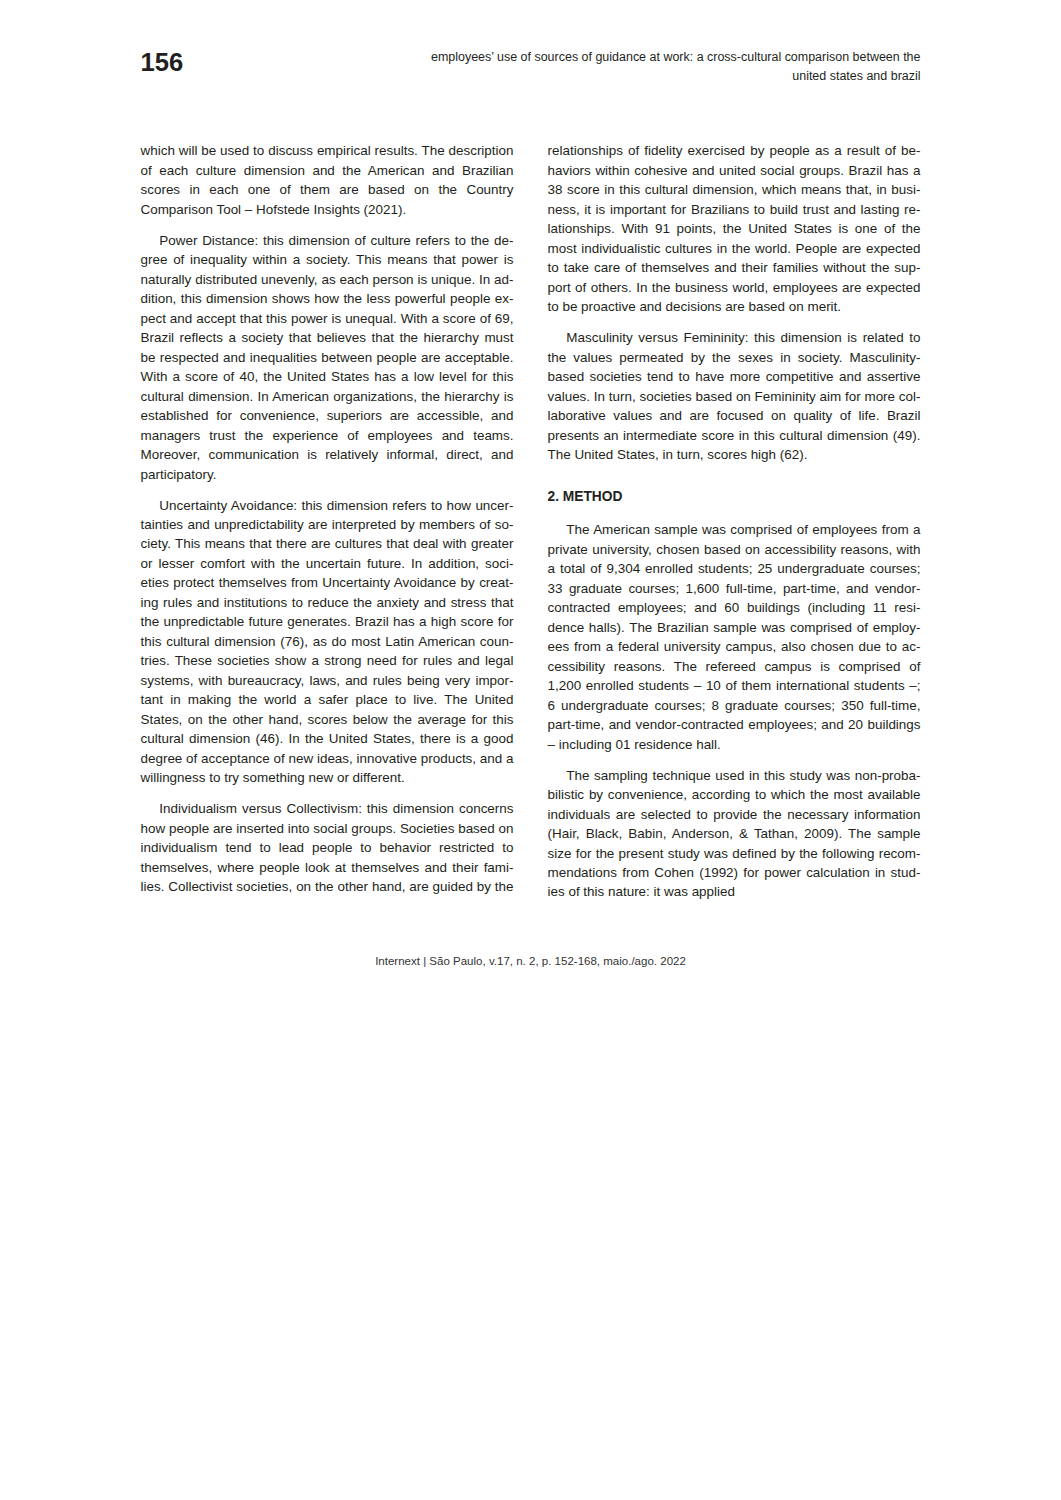156
employees’ use of sources of guidance at work: a cross-cultural comparison between the
united states and brazil
which will be used to discuss empirical results. The description of each culture dimension and the American and Brazilian scores in each one of them are based on the Country Comparison Tool – Hofstede Insights (2021).
Power Distance: this dimension of culture refers to the degree of inequality within a society. This means that power is naturally distributed unevenly, as each person is unique. In addition, this dimension shows how the less powerful people expect and accept that this power is unequal. With a score of 69, Brazil reflects a society that believes that the hierarchy must be respected and inequalities between people are acceptable. With a score of 40, the United States has a low level for this cultural dimension. In American organizations, the hierarchy is established for convenience, superiors are accessible, and managers trust the experience of employees and teams. Moreover, communication is relatively informal, direct, and participatory.
Uncertainty Avoidance: this dimension refers to how uncertainties and unpredictability are interpreted by members of society. This means that there are cultures that deal with greater or lesser comfort with the uncertain future. In addition, societies protect themselves from Uncertainty Avoidance by creating rules and institutions to reduce the anxiety and stress that the unpredictable future generates. Brazil has a high score for this cultural dimension (76), as do most Latin American countries. These societies show a strong need for rules and legal systems, with bureaucracy, laws, and rules being very important in making the world a safer place to live. The United States, on the other hand, scores below the average for this cultural dimension (46). In the United States, there is a good degree of acceptance of new ideas, innovative products, and a willingness to try something new or different.
Individualism versus Collectivism: this dimension concerns how people are inserted into social groups. Societies based on individualism tend to lead people to behavior restricted to themselves, where people look at themselves and their families. Collectivist societies, on the other hand, are guided by the relationships of fidelity exercised by people as a result of behaviors within cohesive and united social groups. Brazil has a 38 score in this cultural dimension, which means that, in business, it is important for Brazilians to build trust and lasting relationships. With 91 points, the United States is one of the most individualistic cultures in the world. People are expected to take care of themselves and their families without the support of others. In the business world, employees are expected to be proactive and decisions are based on merit.
Masculinity versus Femininity: this dimension is related to the values permeated by the sexes in society. Masculinity-based societies tend to have more competitive and assertive values. In turn, societies based on Femininity aim for more collaborative values and are focused on quality of life. Brazil presents an intermediate score in this cultural dimension (49). The United States, in turn, scores high (62).
2. METHOD
The American sample was comprised of employees from a private university, chosen based on accessibility reasons, with a total of 9,304 enrolled students; 25 undergraduate courses; 33 graduate courses; 1,600 full-time, part-time, and vendor-contracted employees; and 60 buildings (including 11 residence halls). The Brazilian sample was comprised of employees from a federal university campus, also chosen due to accessibility reasons. The refereed campus is comprised of 1,200 enrolled students – 10 of them international students –; 6 undergraduate courses; 8 graduate courses; 350 full-time, part-time, and vendor-contracted employees; and 20 buildings – including 01 residence hall.
The sampling technique used in this study was non-probabilistic by convenience, according to which the most available individuals are selected to provide the necessary information (Hair, Black, Babin, Anderson, & Tathan, 2009). The sample size for the present study was defined by the following recommendations from Cohen (1992) for power calculation in studies of this nature: it was applied
Internext | São Paulo, v.17, n. 2, p. 152-168, maio./ago. 2022